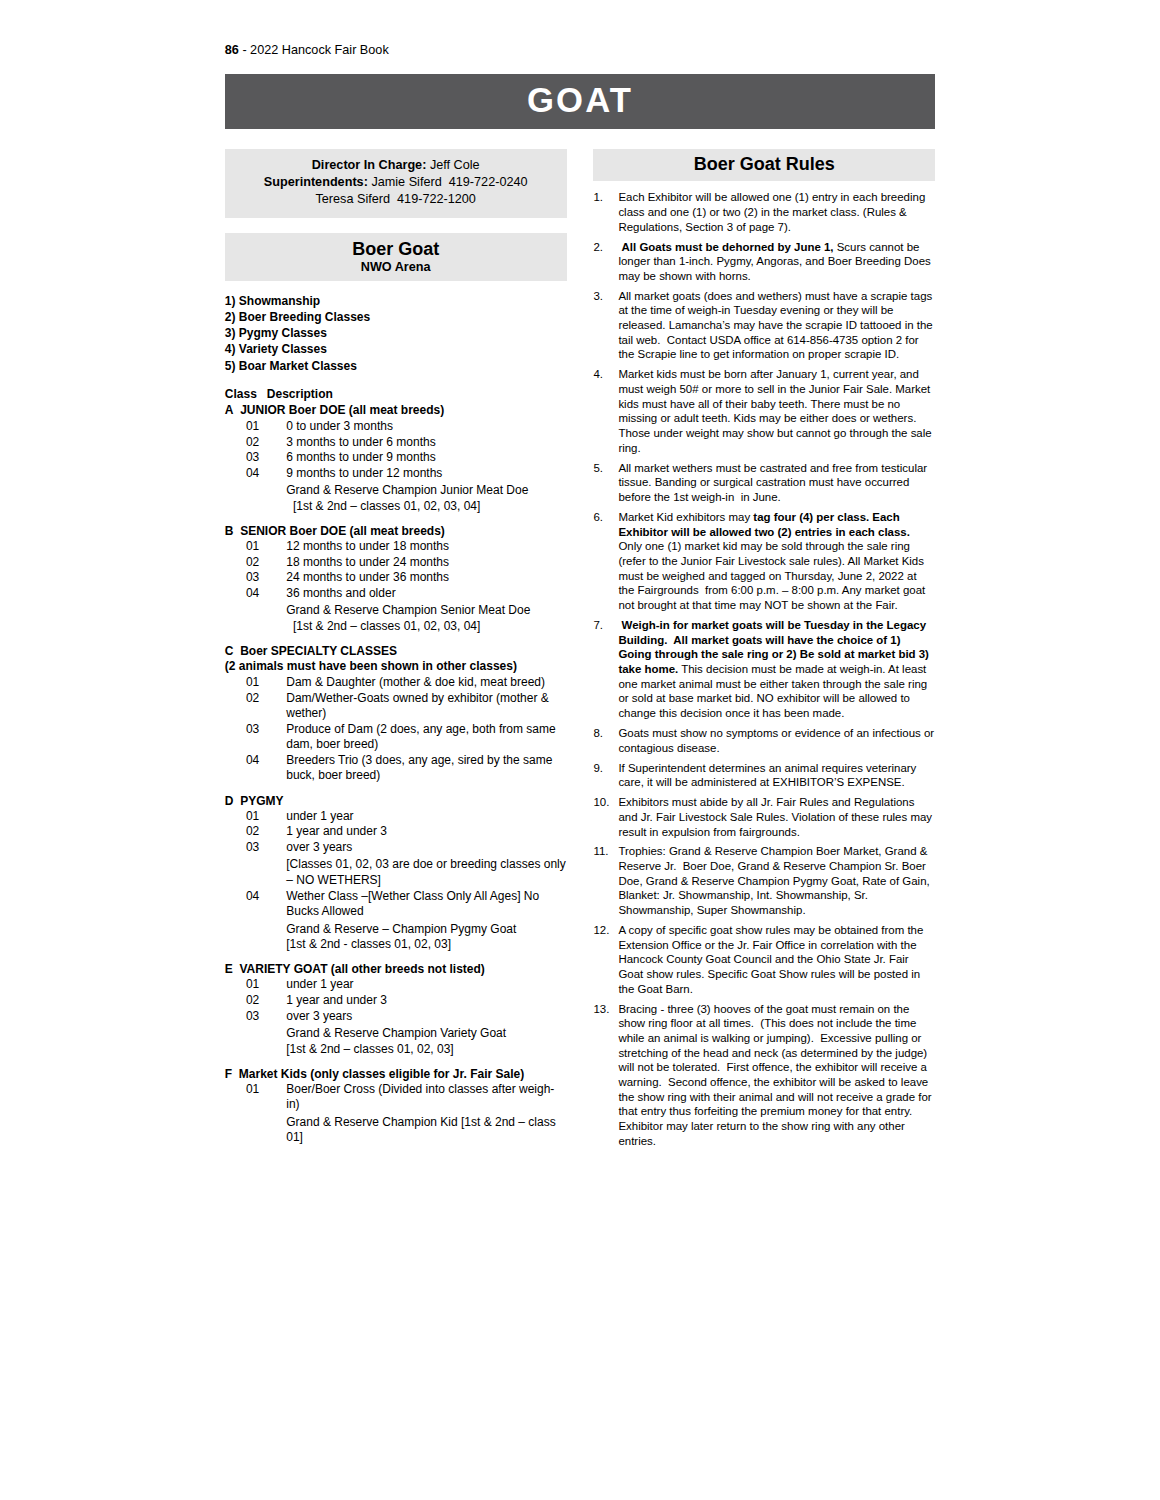86 - 2022 Hancock Fair Book
GOAT
Director In Charge: Jeff Cole
Superintendents: Jamie Siferd 419-722-0240
Teresa Siferd 419-722-1200
Boer Goat NWO Arena
1) Showmanship
2) Boer Breeding Classes
3) Pygmy Classes
4) Variety Classes
5) Boar Market Classes
Class Description
A JUNIOR Boer DOE (all meat breeds)
| 01 | 0 to under 3 months |
| 02 | 3 months to under 6 months |
| 03 | 6 months to under 9 months |
| 04 | 9 months to under 12 months |
Grand & Reserve Champion Junior Meat Doe
[1st & 2nd – classes 01, 02, 03, 04]
B SENIOR Boer DOE (all meat breeds)
| 01 | 12 months to under 18 months |
| 02 | 18 months to under 24 months |
| 03 | 24 months to under 36 months |
| 04 | 36 months and older |
Grand & Reserve Champion Senior Meat Doe
[1st & 2nd – classes 01, 02, 03, 04]
C Boer SPECIALTY CLASSES
(2 animals must have been shown in other classes)
| 01 | Dam & Daughter (mother & doe kid, meat breed) |
| 02 | Dam/Wether-Goats owned by exhibitor (mother & wether) |
| 03 | Produce of Dam (2 does, any age, both from same dam, boer breed) |
| 04 | Breeders Trio (3 does, any age, sired by the same buck, boer breed) |
D PYGMY
| 01 | under 1 year |
| 02 | 1 year and under 3 |
| 03 | over 3 years |
[Classes 01, 02, 03 are doe or breeding classes only – NO WETHERS]
| 04 | Wether Class –[Wether Class Only All Ages] No Bucks Allowed |
Grand & Reserve – Champion Pygmy Goat
[1st & 2nd - classes 01, 02, 03]
E VARIETY GOAT (all other breeds not listed)
| 01 | under 1 year |
| 02 | 1 year and under 3 |
| 03 | over 3 years |
Grand & Reserve Champion Variety Goat
[1st & 2nd – classes 01, 02, 03]
F Market Kids (only classes eligible for Jr. Fair Sale)
| 01 | Boer/Boer Cross (Divided into classes after weigh-in) |
Grand & Reserve Champion Kid [1st & 2nd – class 01]
Boer Goat Rules
1. Each Exhibitor will be allowed one (1) entry in each breeding class and one (1) or two (2) in the market class. (Rules & Regulations, Section 3 of page 7).
2. All Goats must be dehorned by June 1, Scurs cannot be longer than 1-inch. Pygmy, Angoras, and Boer Breeding Does may be shown with horns.
3. All market goats (does and wethers) must have a scrapie tags at the time of weigh-in Tuesday evening or they will be released. Lamancha’s may have the scrapie ID tattooed in the tail web. Contact USDA office at 614-856-4735 option 2 for the Scrapie line to get information on proper scrapie ID.
4. Market kids must be born after January 1, current year, and must weigh 50# or more to sell in the Junior Fair Sale. Market kids must have all of their baby teeth. There must be no missing or adult teeth. Kids may be either does or wethers. Those under weight may show but cannot go through the sale ring.
5. All market wethers must be castrated and free from testicular tissue. Banding or surgical castration must have occurred before the 1st weigh-in in June.
6. Market Kid exhibitors may tag four (4) per class. Each Exhibitor will be allowed two (2) entries in each class. Only one (1) market kid may be sold through the sale ring (refer to the Junior Fair Livestock sale rules). All Market Kids must be weighed and tagged on Thursday, June 2, 2022 at the Fairgrounds from 6:00 p.m. – 8:00 p.m. Any market goat not brought at that time may NOT be shown at the Fair.
7. Weigh-in for market goats will be Tuesday in the Legacy Building. All market goats will have the choice of 1) Going through the sale ring or 2) Be sold at market bid 3) take home. This decision must be made at weigh-in. At least one market animal must be either taken through the sale ring or sold at base market bid. NO exhibitor will be allowed to change this decision once it has been made.
8. Goats must show no symptoms or evidence of an infectious or contagious disease.
9. If Superintendent determines an animal requires veterinary care, it will be administered at EXHIBITOR’S EXPENSE.
10. Exhibitors must abide by all Jr. Fair Rules and Regulations and Jr. Fair Livestock Sale Rules. Violation of these rules may result in expulsion from fairgrounds.
11. Trophies: Grand & Reserve Champion Boer Market, Grand & Reserve Jr. Boer Doe, Grand & Reserve Champion Sr. Boer Doe, Grand & Reserve Champion Pygmy Goat, Rate of Gain, Blanket: Jr. Showmanship, Int. Showmanship, Sr. Showmanship, Super Showmanship.
12. A copy of specific goat show rules may be obtained from the Extension Office or the Jr. Fair Office in correlation with the Hancock County Goat Council and the Ohio State Jr. Fair Goat show rules. Specific Goat Show rules will be posted in the Goat Barn.
13. Bracing - three (3) hooves of the goat must remain on the show ring floor at all times. (This does not include the time while an animal is walking or jumping). Excessive pulling or stretching of the head and neck (as determined by the judge) will not be tolerated. First offence, the exhibitor will receive a warning. Second offence, the exhibitor will be asked to leave the show ring with their animal and will not receive a grade for that entry thus forfeiting the premium money for that entry. Exhibitor may later return to the show ring with any other entries.